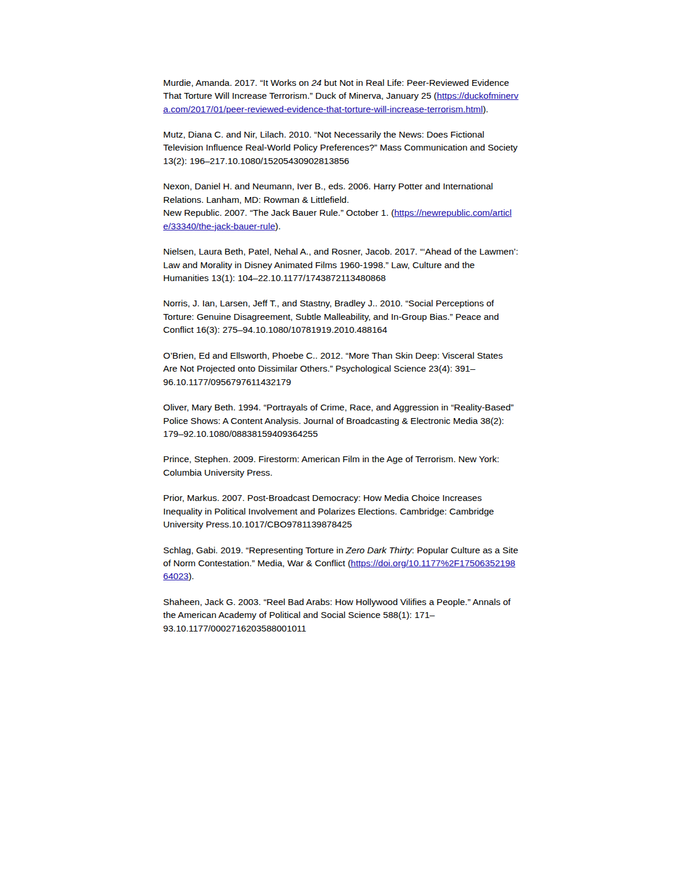Murdie, Amanda. 2017. “It Works on 24 but Not in Real Life: Peer-Reviewed Evidence That Torture Will Increase Terrorism.” Duck of Minerva, January 25 (https://duckofminerva.com/2017/01/peer-reviewed-evidence-that-torture-will-increase-terrorism.html).
Mutz, Diana C. and Nir, Lilach. 2010. “Not Necessarily the News: Does Fictional Television Influence Real-World Policy Preferences?” Mass Communication and Society 13(2): 196–217.10.1080/15205430902813856
Nexon, Daniel H. and Neumann, Iver B., eds. 2006. Harry Potter and International Relations. Lanham, MD: Rowman & Littlefield.
New Republic. 2007. “The Jack Bauer Rule.” October 1. (https://newrepublic.com/article/33340/the-jack-bauer-rule).
Nielsen, Laura Beth, Patel, Nehal A., and Rosner, Jacob. 2017. “‘Ahead of the Lawmen’: Law and Morality in Disney Animated Films 1960-1998.” Law, Culture and the Humanities 13(1): 104–22.10.1177/1743872113480868
Norris, J. Ian, Larsen, Jeff T., and Stastny, Bradley J.. 2010. “Social Perceptions of Torture: Genuine Disagreement, Subtle Malleability, and In-Group Bias.” Peace and Conflict 16(3): 275–94.10.1080/10781919.2010.488164
O’Brien, Ed and Ellsworth, Phoebe C.. 2012. “More Than Skin Deep: Visceral States Are Not Projected onto Dissimilar Others.” Psychological Science 23(4): 391–96.10.1177/0956797611432179
Oliver, Mary Beth. 1994. “Portrayals of Crime, Race, and Aggression in “Reality-Based” Police Shows: A Content Analysis. Journal of Broadcasting & Electronic Media 38(2): 179–92.10.1080/08838159409364255
Prince, Stephen. 2009. Firestorm: American Film in the Age of Terrorism. New York: Columbia University Press.
Prior, Markus. 2007. Post-Broadcast Democracy: How Media Choice Increases Inequality in Political Involvement and Polarizes Elections. Cambridge: Cambridge University Press.10.1017/CBO9781139878425
Schlag, Gabi. 2019. “Representing Torture in Zero Dark Thirty: Popular Culture as a Site of Norm Contestation.” Media, War & Conflict (https://doi.org/10.1177%2F1750635219864023).
Shaheen, Jack G. 2003. “Reel Bad Arabs: How Hollywood Vilifies a People.” Annals of the American Academy of Political and Social Science 588(1): 171–93.10.1177/0002716203588001011